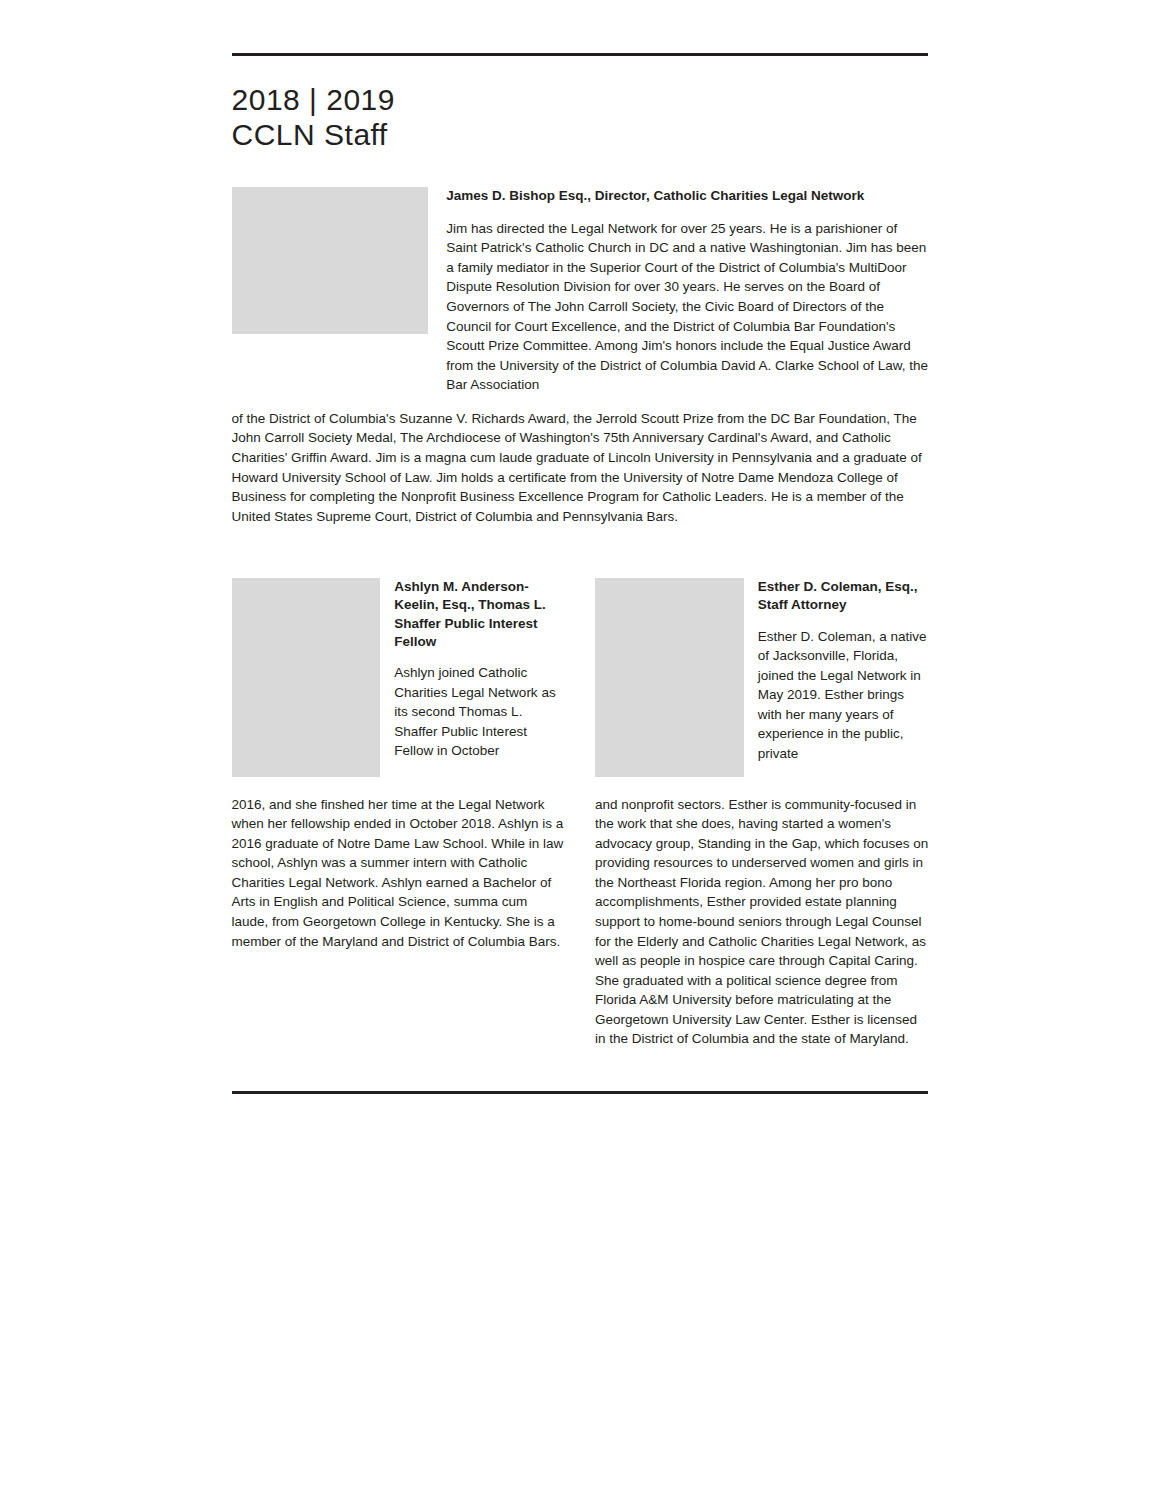2018 | 2019
CCLN Staff
James D. Bishop Esq., Director, Catholic Charities Legal Network
Jim has directed the Legal Network for over 25 years. He is a parishioner of Saint Patrick's Catholic Church in DC and a native Washingtonian. Jim has been a family mediator in the Superior Court of the District of Columbia's MultiDoor Dispute Resolution Division for over 30 years. He serves on the Board of Governors of The John Carroll Society, the Civic Board of Directors of the Council for Court Excellence, and the District of Columbia Bar Foundation's Scoutt Prize Committee. Among Jim's honors include the Equal Justice Award from the University of the District of Columbia David A. Clarke School of Law, the Bar Association
of the District of Columbia's Suzanne V. Richards Award, the Jerrold Scoutt Prize from the DC Bar Foundation, The John Carroll Society Medal, The Archdiocese of Washington's 75th Anniversary Cardinal's Award, and Catholic Charities' Griffin Award. Jim is a magna cum laude graduate of Lincoln University in Pennsylvania and a graduate of Howard University School of Law. Jim holds a certificate from the University of Notre Dame Mendoza College of Business for completing the Nonprofit Business Excellence Program for Catholic Leaders. He is a member of the United States Supreme Court, District of Columbia and Pennsylvania Bars.
Ashlyn M. Anderson-Keelin, Esq., Thomas L. Shaffer Public Interest Fellow
Ashlyn joined Catholic Charities Legal Network as its second Thomas L. Shaffer Public Interest Fellow in October
2016, and she finshed her time at the Legal Network when her fellowship ended in October 2018. Ashlyn is a 2016 graduate of Notre Dame Law School. While in law school, Ashlyn was a summer intern with Catholic Charities Legal Network. Ashlyn earned a Bachelor of Arts in English and Political Science, summa cum laude, from Georgetown College in Kentucky. She is a member of the Maryland and District of Columbia Bars.
Esther D. Coleman, Esq., Staff Attorney
Esther D. Coleman, a native of Jacksonville, Florida, joined the Legal Network in May 2019. Esther brings with her many years of experience in the public, private
and nonprofit sectors. Esther is community-focused in the work that she does, having started a women's advocacy group, Standing in the Gap, which focuses on providing resources to underserved women and girls in the Northeast Florida region. Among her pro bono accomplishments, Esther provided estate planning support to home-bound seniors through Legal Counsel for the Elderly and Catholic Charities Legal Network, as well as people in hospice care through Capital Caring. She graduated with a political science degree from Florida A&M University before matriculating at the Georgetown University Law Center. Esther is licensed in the District of Columbia and the state of Maryland.